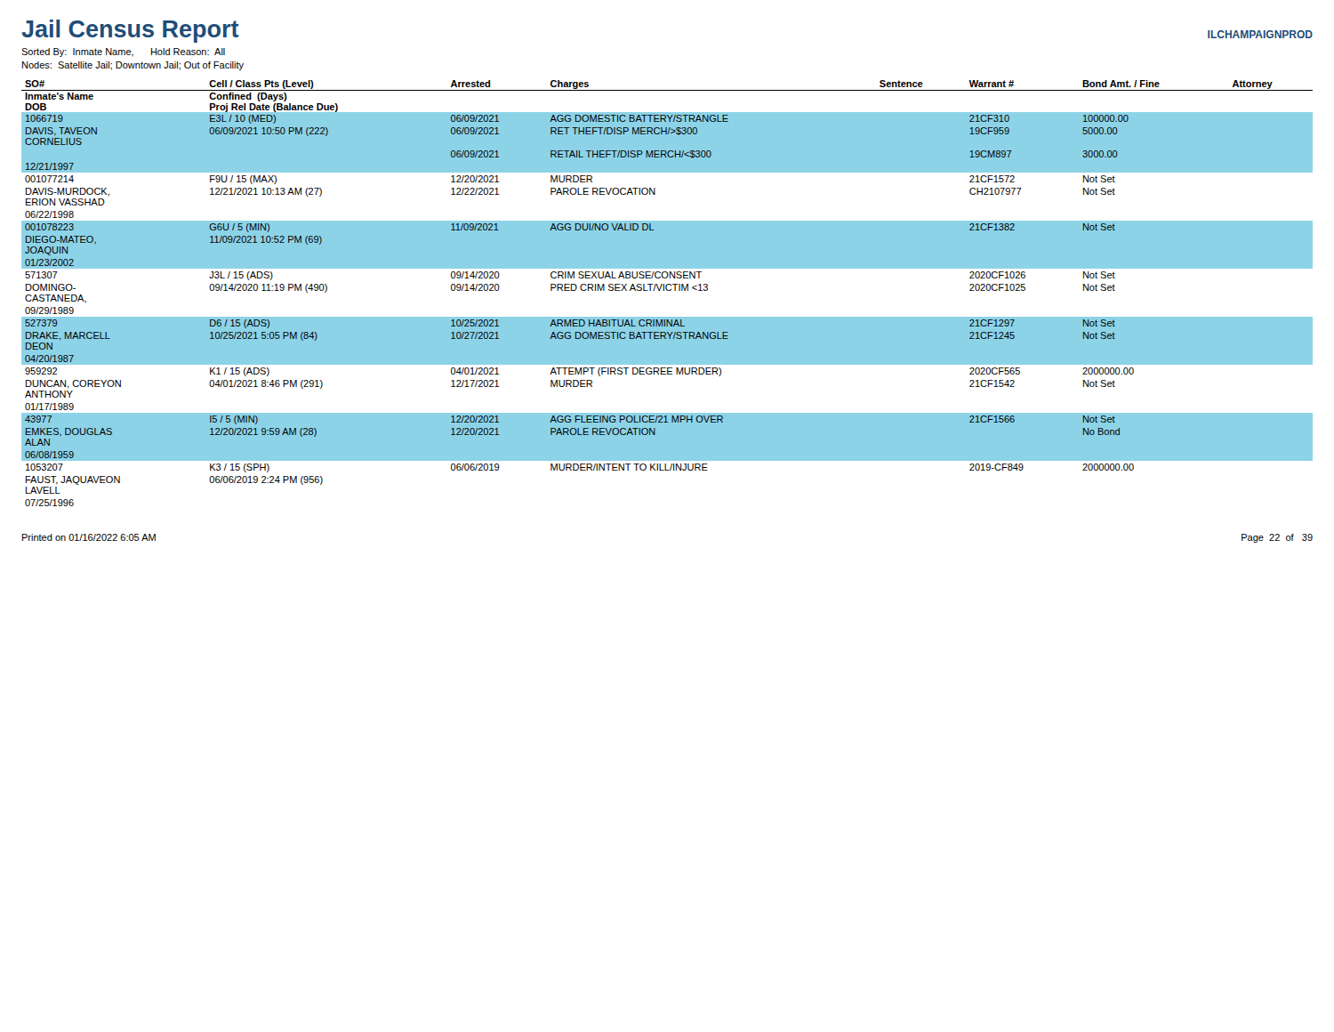ILCHAMPAIGNPROD
Jail Census Report
Sorted By: Inmate Name, Hold Reason: All
Nodes: Satellite Jail; Downtown Jail; Out of Facility
| SO# | Cell / Class Pts (Level) | Arrested | Charges | Sentence | Warrant # | Bond Amt. / Fine | Attorney |
| --- | --- | --- | --- | --- | --- | --- | --- |
| Inmate's Name | Confined (Days) | | | | | | |
| DOB | Proj Rel Date (Balance Due) | | | | | | |
| 1066719 | E3L / 10 (MED) | 06/09/2021 | AGG DOMESTIC BATTERY/STRANGLE | | 21CF310 | 100000.00 | |
| DAVIS, TAVEON CORNELIUS | 06/09/2021 10:50 PM (222) | 06/09/2021 | RET THEFT/DISP MERCH/>$300 | | 19CF959 | 5000.00 | |
| | | 06/09/2021 | RETAIL THEFT/DISP MERCH/<$300 | | 19CM897 | 3000.00 | |
| 12/21/1997 | | | | | | | |
| 001077214 | F9U / 15 (MAX) | 12/20/2021 | MURDER | | 21CF1572 | Not Set | |
| DAVIS-MURDOCK, ERION VASSHAD | 12/21/2021 10:13 AM (27) | 12/22/2021 | PAROLE REVOCATION | | CH2107977 | Not Set | |
| 06/22/1998 | | | | | | | |
| 001078223 | G6U / 5 (MIN) | 11/09/2021 | AGG DUI/NO VALID DL | | 21CF1382 | Not Set | |
| DIEGO-MATEO, JOAQUIN | 11/09/2021 10:52 PM (69) | | | | | | |
| 01/23/2002 | | | | | | | |
| 571307 | J3L / 15 (ADS) | 09/14/2020 | CRIM SEXUAL ABUSE/CONSENT | | 2020CF1026 | Not Set | |
| DOMINGO- CASTANEDA, | 09/14/2020 11:19 PM (490) | 09/14/2020 | PRED CRIM SEX ASLT/VICTIM <13 | | 2020CF1025 | Not Set | |
| 09/29/1989 | | | | | | | |
| 527379 | D6 / 15 (ADS) | 10/25/2021 | ARMED HABITUAL CRIMINAL | | 21CF1297 | Not Set | |
| DRAKE, MARCELL DEON | 10/25/2021 5:05 PM (84) | 10/27/2021 | AGG DOMESTIC BATTERY/STRANGLE | | 21CF1245 | Not Set | |
| 04/20/1987 | | | | | | | |
| 959292 | K1 / 15 (ADS) | 04/01/2021 | ATTEMPT (FIRST DEGREE MURDER) | | 2020CF565 | 2000000.00 | |
| DUNCAN, COREYON ANTHONY | 04/01/2021 8:46 PM (291) | 12/17/2021 | MURDER | | 21CF1542 | Not Set | |
| 01/17/1989 | | | | | | | |
| 43977 | I5 / 5 (MIN) | 12/20/2021 | AGG FLEEING POLICE/21 MPH OVER | | 21CF1566 | Not Set | |
| EMKES, DOUGLAS ALAN | 12/20/2021 9:59 AM (28) | 12/20/2021 | PAROLE REVOCATION | | | No Bond | |
| 06/08/1959 | | | | | | | |
| 1053207 | K3 / 15 (SPH) | 06/06/2019 | MURDER/INTENT TO KILL/INJURE | | 2019-CF849 | 2000000.00 | |
| FAUST, JAQUAVEON LAVELL | 06/06/2019 2:24 PM (956) | | | | | | |
| 07/25/1996 | | | | | | | |
Printed on 01/16/2022 6:05 AM
Page 22 of 39